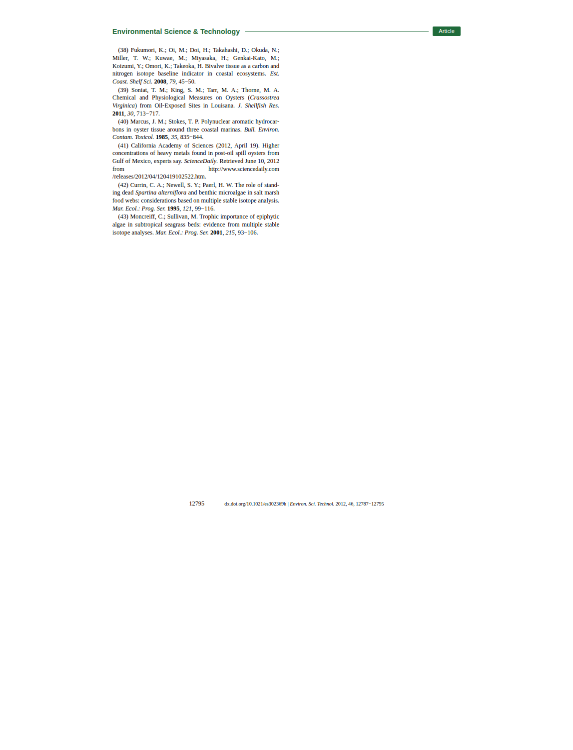Environmental Science & Technology
Article
(38) Fukumori, K.; Oi, M.; Doi, H.; Takahashi, D.; Okuda, N.; Miller, T. W.; Kuwae, M.; Miyasaka, H.; Genkai-Kato, M.; Koizumi, Y.; Omori, K.; Takeoka, H. Bivalve tissue as a carbon and nitrogen isotope baseline indicator in coastal ecosystems. Est. Coast. Shelf Sci. 2008, 79, 45−50.
(39) Soniat, T. M.; King, S. M.; Tarr, M. A.; Thorne, M. A. Chemical and Physiological Measures on Oysters (Crassostrea Virginica) from Oil-Exposed Sites in Louisana. J. Shellfish Res. 2011, 30, 713−717.
(40) Marcus, J. M.; Stokes, T. P. Polynuclear aromatic hydrocarbons in oyster tissue around three coastal marinas. Bull. Environ. Contam. Toxicol. 1985, 35, 835−844.
(41) California Academy of Sciences (2012, April 19). Higher concentrations of heavy metals found in post-oil spill oysters from Gulf of Mexico, experts say. ScienceDaily. Retrieved June 10, 2012 from http://www.sciencedaily.com /releases/2012/04/120419102522.htm.
(42) Currin, C. A.; Newell, S. Y.; Paerl, H. W. The role of standing dead Spartina alterniflora and benthic microalgae in salt marsh food webs: considerations based on multiple stable isotope analysis. Mar. Ecol.: Prog. Ser. 1995, 121, 99−116.
(43) Moncreiff, C.; Sullivan, M. Trophic importance of epiphytic algae in subtropical seagrass beds: evidence from multiple stable isotope analyses. Mar. Ecol.: Prog. Ser. 2001, 215, 93−106.
12795
dx.doi.org/10.1021/es302369h | Environ. Sci. Technol. 2012, 46, 12787−12795